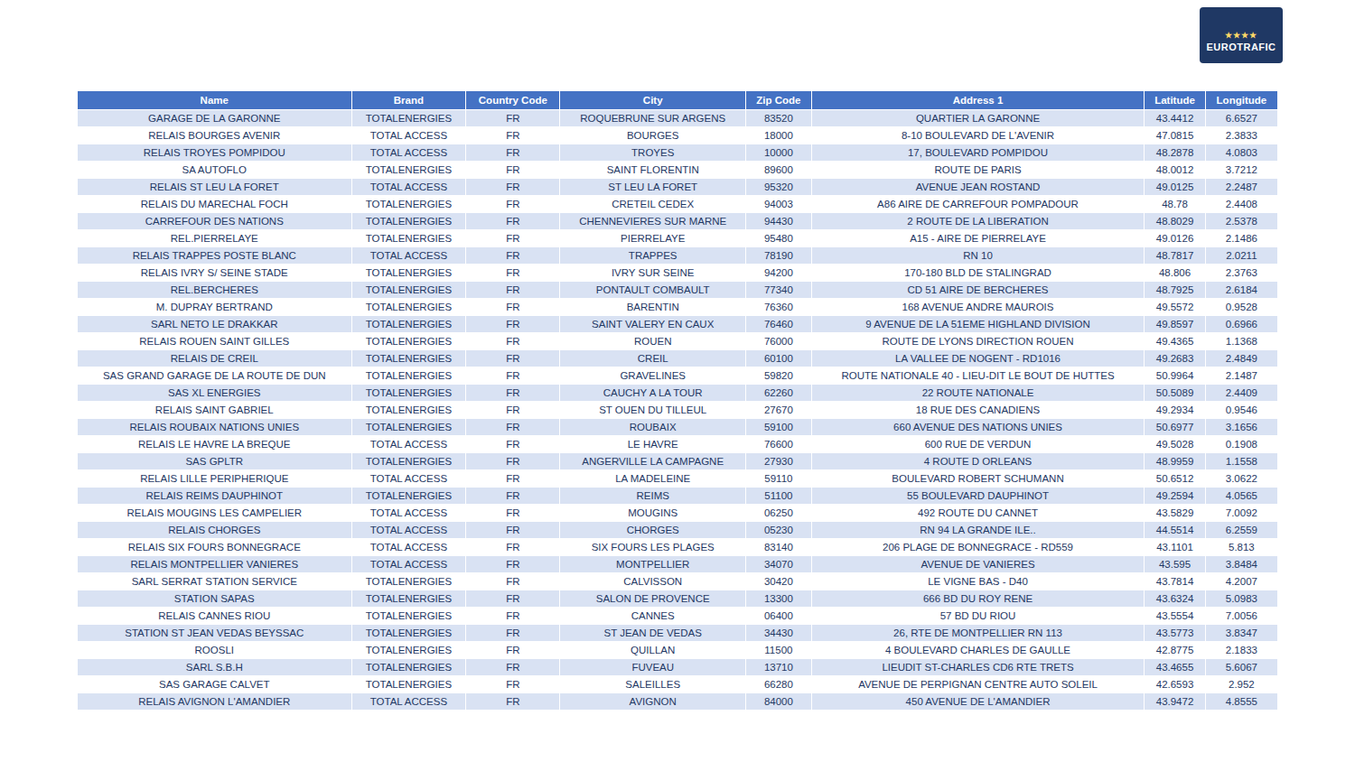★★★★EUROTRAFIC
| Name | Brand | Country Code | City | Zip Code | Address 1 | Latitude | Longitude |
| --- | --- | --- | --- | --- | --- | --- | --- |
| GARAGE DE LA GARONNE | TOTALENERGIES | FR | ROQUEBRUNE SUR ARGENS | 83520 | QUARTIER LA GARONNE | 43.4412 | 6.6527 |
| RELAIS BOURGES AVENIR | TOTAL ACCESS | FR | BOURGES | 18000 | 8-10 BOULEVARD DE L'AVENIR | 47.0815 | 2.3833 |
| RELAIS TROYES POMPIDOU | TOTAL ACCESS | FR | TROYES | 10000 | 17, BOULEVARD POMPIDOU | 48.2878 | 4.0803 |
| SA AUTOFLO | TOTALENERGIES | FR | SAINT FLORENTIN | 89600 | ROUTE DE PARIS | 48.0012 | 3.7212 |
| RELAIS ST LEU LA FORET | TOTAL ACCESS | FR | ST LEU LA FORET | 95320 | AVENUE JEAN ROSTAND | 49.0125 | 2.2487 |
| RELAIS DU MARECHAL FOCH | TOTALENERGIES | FR | CRETEIL CEDEX | 94003 | A86 AIRE DE CARREFOUR POMPADOUR | 48.78 | 2.4408 |
| CARREFOUR DES NATIONS | TOTALENERGIES | FR | CHENNEVIERES SUR MARNE | 94430 | 2 ROUTE DE LA LIBERATION | 48.8029 | 2.5378 |
| REL.PIERRELAYE | TOTALENERGIES | FR | PIERRELAYE | 95480 | A15 - AIRE DE PIERRELAYE | 49.0126 | 2.1486 |
| RELAIS TRAPPES POSTE BLANC | TOTAL ACCESS | FR | TRAPPES | 78190 | RN 10 | 48.7817 | 2.0211 |
| RELAIS IVRY S/ SEINE STADE | TOTALENERGIES | FR | IVRY SUR SEINE | 94200 | 170-180 BLD DE STALINGRAD | 48.806 | 2.3763 |
| REL.BERCHERES | TOTALENERGIES | FR | PONTAULT COMBAULT | 77340 | CD 51 AIRE DE BERCHERES | 48.7925 | 2.6184 |
| M. DUPRAY BERTRAND | TOTALENERGIES | FR | BARENTIN | 76360 | 168 AVENUE ANDRE MAUROIS | 49.5572 | 0.9528 |
| SARL NETO LE DRAKKAR | TOTALENERGIES | FR | SAINT VALERY EN CAUX | 76460 | 9 AVENUE DE LA 51EME HIGHLAND DIVISION | 49.8597 | 0.6966 |
| RELAIS ROUEN SAINT GILLES | TOTALENERGIES | FR | ROUEN | 76000 | ROUTE DE LYONS DIRECTION ROUEN | 49.4365 | 1.1368 |
| RELAIS DE CREIL | TOTALENERGIES | FR | CREIL | 60100 | LA VALLEE DE NOGENT - RD1016 | 49.2683 | 2.4849 |
| SAS GRAND GARAGE DE LA ROUTE DE DUN | TOTALENERGIES | FR | GRAVELINES | 59820 | ROUTE NATIONALE 40 - LIEU-DIT LE BOUT DE HUTTES | 50.9964 | 2.1487 |
| SAS XL ENERGIES | TOTALENERGIES | FR | CAUCHY A LA TOUR | 62260 | 22 ROUTE NATIONALE | 50.5089 | 2.4409 |
| RELAIS SAINT GABRIEL | TOTALENERGIES | FR | ST OUEN DU TILLEUL | 27670 | 18 RUE DES CANADIENS | 49.2934 | 0.9546 |
| RELAIS ROUBAIX NATIONS UNIES | TOTALENERGIES | FR | ROUBAIX | 59100 | 660 AVENUE DES NATIONS UNIES | 50.6977 | 3.1656 |
| RELAIS LE HAVRE LA BREQUE | TOTAL ACCESS | FR | LE HAVRE | 76600 | 600 RUE DE VERDUN | 49.5028 | 0.1908 |
| SAS GPLTR | TOTALENERGIES | FR | ANGERVILLE LA CAMPAGNE | 27930 | 4 ROUTE D ORLEANS | 48.9959 | 1.1558 |
| RELAIS LILLE PERIPHERIQUE | TOTAL ACCESS | FR | LA MADELEINE | 59110 | BOULEVARD ROBERT SCHUMANN | 50.6512 | 3.0622 |
| RELAIS REIMS DAUPHINOT | TOTALENERGIES | FR | REIMS | 51100 | 55 BOULEVARD DAUPHINOT | 49.2594 | 4.0565 |
| RELAIS MOUGINS LES CAMPELIER | TOTAL ACCESS | FR | MOUGINS | 06250 | 492 ROUTE DU CANNET | 43.5829 | 7.0092 |
| RELAIS CHORGES | TOTAL ACCESS | FR | CHORGES | 05230 | RN 94 LA GRANDE ILE.. | 44.5514 | 6.2559 |
| RELAIS SIX FOURS BONNEGRACE | TOTAL ACCESS | FR | SIX FOURS LES PLAGES | 83140 | 206 PLAGE DE BONNEGRACE - RD559 | 43.1101 | 5.813 |
| RELAIS MONTPELLIER VANIERES | TOTAL ACCESS | FR | MONTPELLIER | 34070 | AVENUE DE VANIERES | 43.595 | 3.8484 |
| SARL SERRAT STATION SERVICE | TOTALENERGIES | FR | CALVISSON | 30420 | LE VIGNE BAS - D40 | 43.7814 | 4.2007 |
| STATION SAPAS | TOTALENERGIES | FR | SALON DE PROVENCE | 13300 | 666 BD DU ROY RENE | 43.6324 | 5.0983 |
| RELAIS CANNES RIOU | TOTALENERGIES | FR | CANNES | 06400 | 57 BD DU RIOU | 43.5554 | 7.0056 |
| STATION ST JEAN VEDAS BEYSSAC | TOTALENERGIES | FR | ST JEAN DE VEDAS | 34430 | 26, RTE DE MONTPELLIER RN 113 | 43.5773 | 3.8347 |
| ROOSLI | TOTALENERGIES | FR | QUILLAN | 11500 | 4 BOULEVARD CHARLES DE GAULLE | 42.8775 | 2.1833 |
| SARL S.B.H | TOTALENERGIES | FR | FUVEAU | 13710 | LIEUDIT ST-CHARLES CD6 RTE TRETS | 43.4655 | 5.6067 |
| SAS GARAGE CALVET | TOTALENERGIES | FR | SALEILLES | 66280 | AVENUE DE PERPIGNAN CENTRE AUTO SOLEIL | 42.6593 | 2.952 |
| RELAIS AVIGNON L'AMANDIER | TOTAL ACCESS | FR | AVIGNON | 84000 | 450 AVENUE DE L'AMANDIER | 43.9472 | 4.8555 |